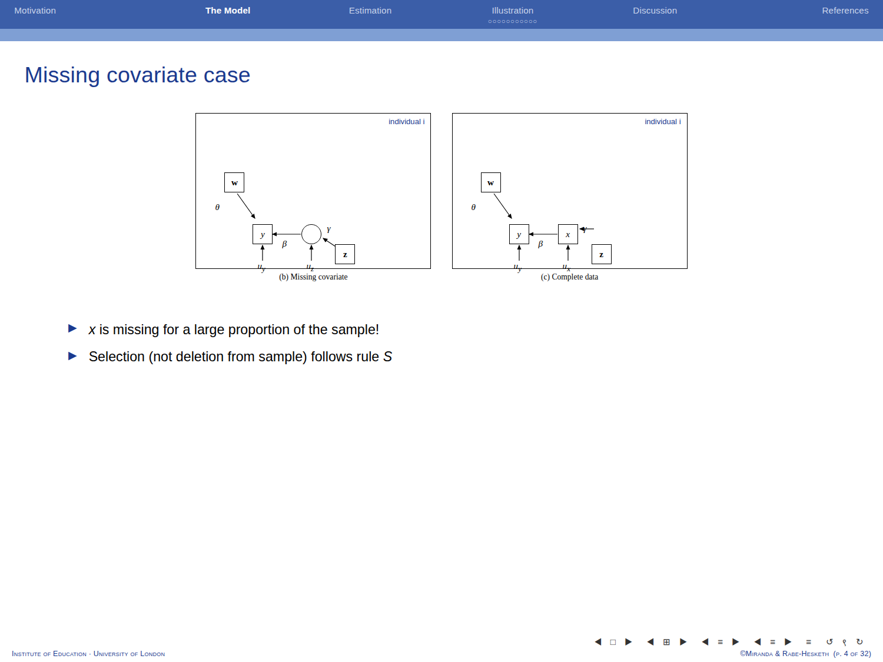Motivation
The Model
Estimation
Illustration○○○○○○○○○○○
Discussion
References
Missing covariate case
individual i
w
θ
y
β
γ
z
uy uz
(b) Missing covariate
individual i
w
θ
y
β
x
γ
z
uy ux
(c) Complete data
x is missing for a large proportion of the sample!
Selection (not deletion from sample) follows rule S
◀ □ ▶ ◀ ⊞ ▶ ◀ ≡ ▶ ◀ ≡ ▶ ≡ ↺ ९ ↻
Institute of Education · University of London
©Miranda & Rabe-Hesketh (p. 4 of 32)